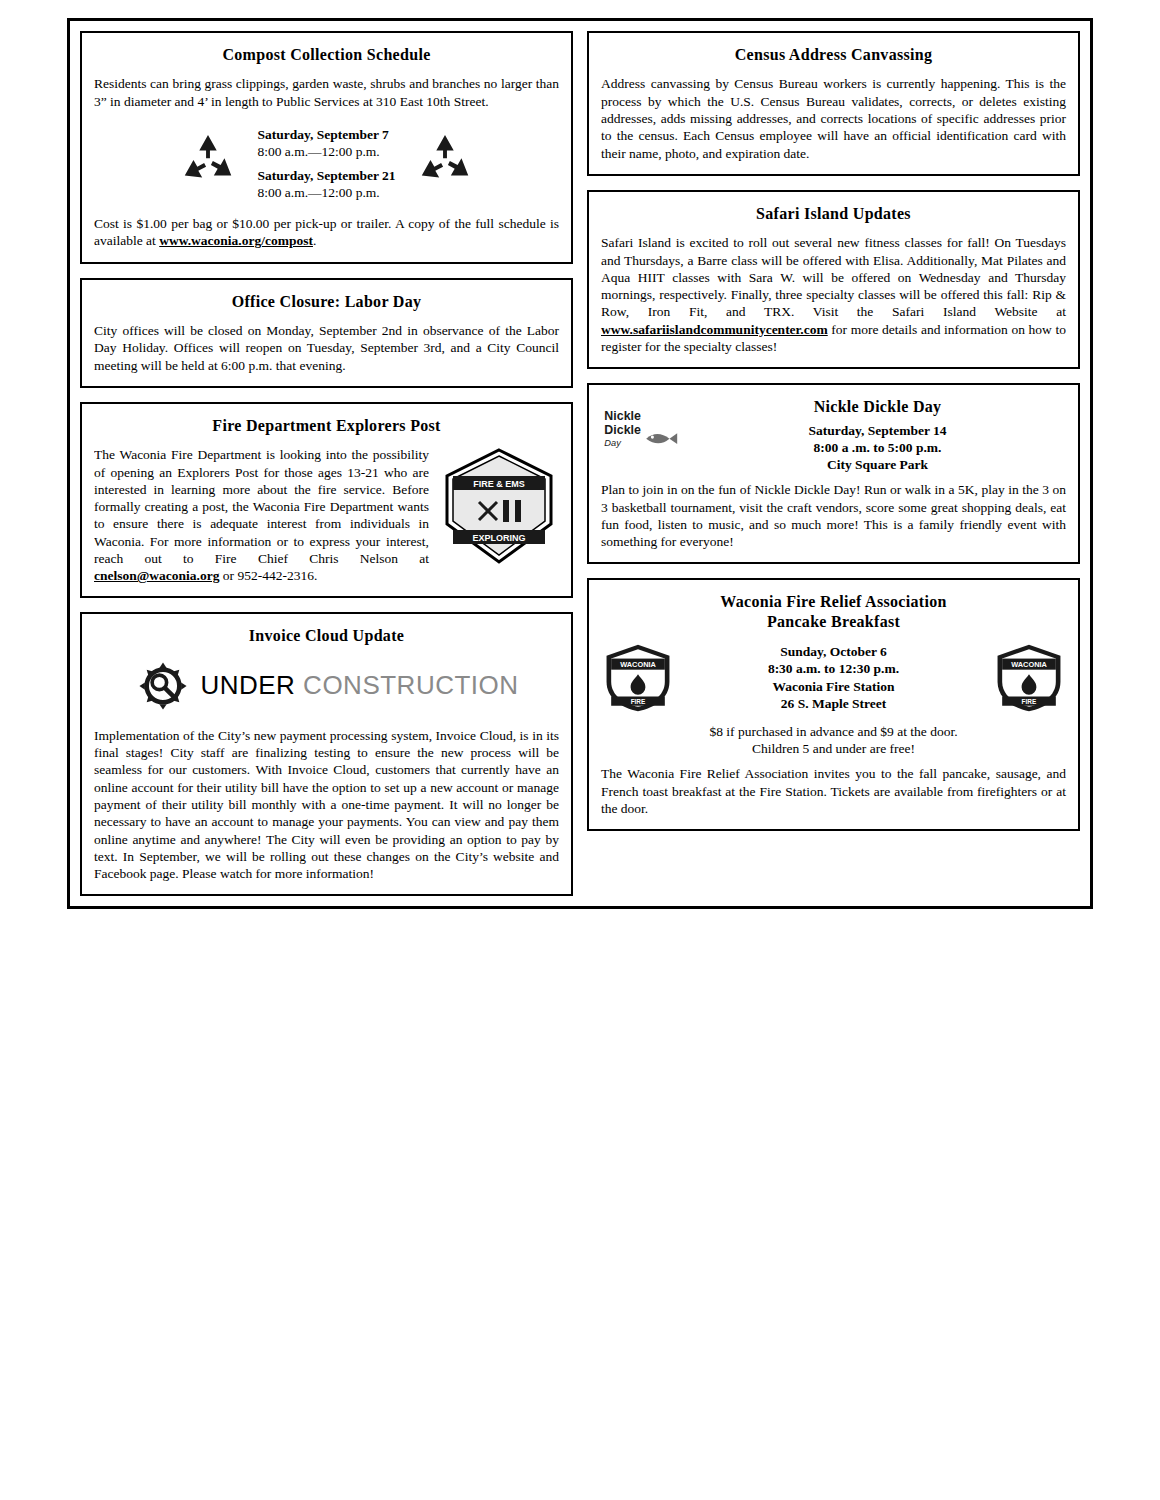Compost Collection Schedule
Residents can bring grass clippings, garden waste, shrubs and branches no larger than 3” in diameter and 4’ in length to Public Services at 310 East 10th Street.
Saturday, September 7
8:00 a.m.—12:00 p.m.
Saturday, September 21
8:00 a.m.—12:00 p.m.
Cost is $1.00 per bag or $10.00 per pick-up or trailer. A copy of the full schedule is available at www.waconia.org/compost.
Office Closure: Labor Day
City offices will be closed on Monday, September 2nd in observance of the Labor Day Holiday. Offices will reopen on Tuesday, September 3rd, and a City Council meeting will be held at 6:00 p.m. that evening.
Fire Department Explorers Post
FIRE & EMS EXPLORING
The Waconia Fire Department is looking into the possibility of opening an Explorers Post for those ages 13-21 who are interested in learning more about the fire service. Before formally creating a post, the Waconia Fire Department wants to ensure there is adequate interest from individuals in Waconia. For more information or to express your interest, reach out to Fire Chief Chris Nelson at cnelson@waconia.org or 952-442-2316.
Invoice Cloud Update
UNDER CONSTRUCTION
Implementation of the City’s new payment processing system, Invoice Cloud, is in its final stages! City staff are finalizing testing to ensure the new process will be seamless for our customers. With Invoice Cloud, customers that currently have an online account for their utility bill have the option to set up a new account or manage payment of their utility bill monthly with a one-time payment. It will no longer be necessary to have an account to manage your payments. You can view and pay them online anytime and anywhere! The City will even be providing an option to pay by text. In September, we will be rolling out these changes on the City’s website and Facebook page. Please watch for more information!
Census Address Canvassing
Address canvassing by Census Bureau workers is currently happening. This is the process by which the U.S. Census Bureau validates, corrects, or deletes existing addresses, adds missing addresses, and corrects locations of specific addresses prior to the census. Each Census employee will have an official identification card with their name, photo, and expiration date.
Safari Island Updates
Safari Island is excited to roll out several new fitness classes for fall! On Tuesdays and Thursdays, a Barre class will be offered with Elisa. Additionally, Mat Pilates and Aqua HIIT classes with Sara W. will be offered on Wednesday and Thursday mornings, respectively. Finally, three specialty classes will be offered this fall: Rip & Row, Iron Fit, and TRX. Visit the Safari Island Website at www.safariislandcommunitycenter.com for more details and information on how to register for the specialty classes!
Nickle Dickle Day
Nickle Dickle Day
Saturday, September 14
8:00 a .m. to 5:00 p.m.
City Square Park
Plan to join in on the fun of Nickle Dickle Day! Run or walk in a 5K, play in the 3 on 3 basketball tournament, visit the craft vendors, score some great shopping deals, eat fun food, listen to music, and so much more! This is a family friendly event with something for everyone!
Waconia Fire Relief Association
Pancake Breakfast
WACONIA FIRE
Sunday, October 6
8:30 a.m. to 12:30 p.m.
Waconia Fire Station
26 S. Maple Street
WACONIA FIRE
$8 if purchased in advance and $9 at the door.
Children 5 and under are free!
The Waconia Fire Relief Association invites you to the fall pancake, sausage, and French toast breakfast at the Fire Station. Tickets are available from firefighters or at the door.